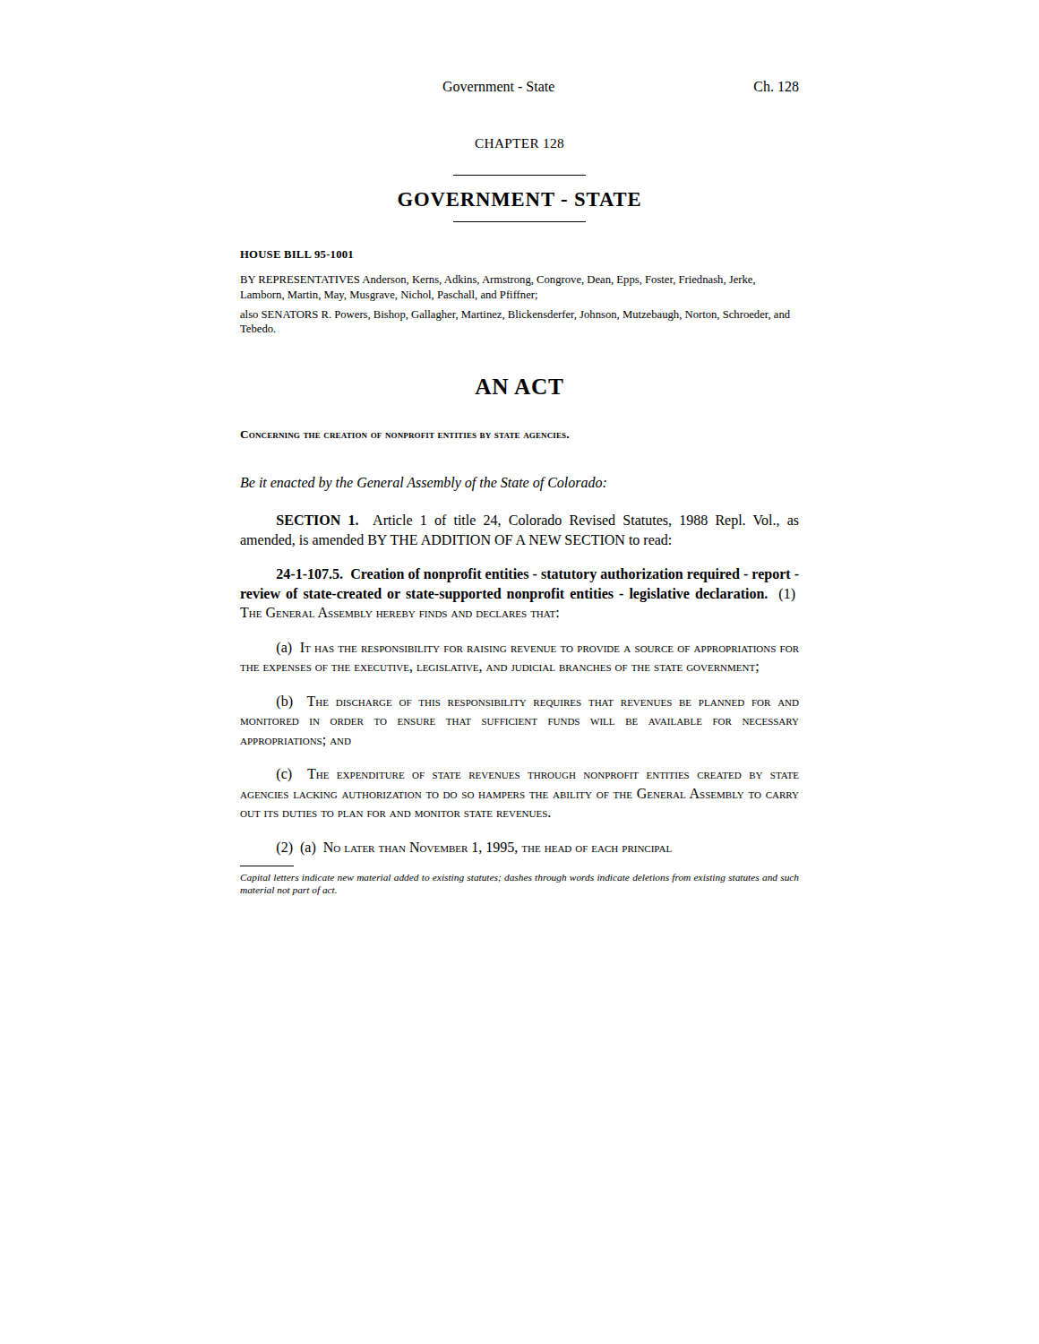Government - State Ch. 128
CHAPTER 128
GOVERNMENT - STATE
HOUSE BILL 95-1001
BY REPRESENTATIVES Anderson, Kerns, Adkins, Armstrong, Congrove, Dean, Epps, Foster, Friednash, Jerke, Lamborn, Martin, May, Musgrave, Nichol, Paschall, and Pfiffner;
also SENATORS R. Powers, Bishop, Gallagher, Martinez, Blickensderfer, Johnson, Mutzebaugh, Norton, Schroeder, and Tebedo.
AN ACT
Concerning the creation of nonprofit entities by state agencies.
Be it enacted by the General Assembly of the State of Colorado:
SECTION 1. Article 1 of title 24, Colorado Revised Statutes, 1988 Repl. Vol., as amended, is amended BY THE ADDITION OF A NEW SECTION to read:
24-1-107.5. Creation of nonprofit entities - statutory authorization required - report - review of state-created or state-supported nonprofit entities - legislative declaration. (1) The General Assembly hereby finds and declares that:
(a) It has the responsibility for raising revenue to provide a source of appropriations for the expenses of the executive, legislative, and judicial branches of the state government;
(b) The discharge of this responsibility requires that revenues be planned for and monitored in order to ensure that sufficient funds will be available for necessary appropriations; and
(c) The expenditure of state revenues through nonprofit entities created by state agencies lacking authorization to do so hampers the ability of the General Assembly to carry out its duties to plan for and monitor state revenues.
(2) (a) No later than November 1, 1995, the head of each principal
Capital letters indicate new material added to existing statutes; dashes through words indicate deletions from existing statutes and such material not part of act.